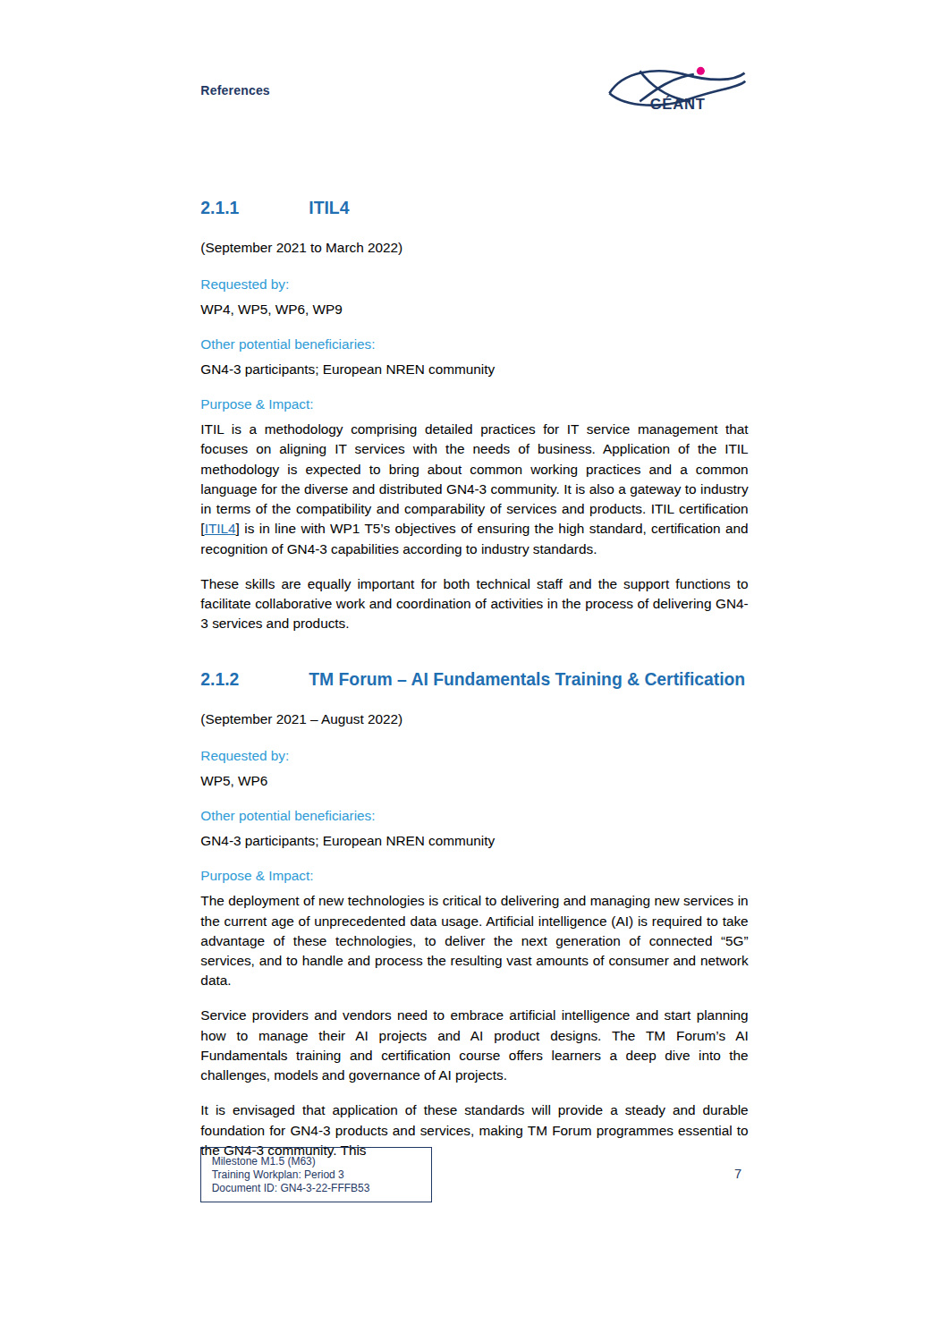References
GÉANT
2.1.1 ITIL4
(September 2021 to March 2022)
Requested by:
WP4, WP5, WP6, WP9
Other potential beneficiaries:
GN4-3 participants; European NREN community
Purpose & Impact:
ITIL is a methodology comprising detailed practices for IT service management that focuses on aligning IT services with the needs of business. Application of the ITIL methodology is expected to bring about common working practices and a common language for the diverse and distributed GN4-3 community. It is also a gateway to industry in terms of the compatibility and comparability of services and products. ITIL certification [ITIL4] is in line with WP1 T5’s objectives of ensuring the high standard, certification and recognition of GN4-3 capabilities according to industry standards.
These skills are equally important for both technical staff and the support functions to facilitate collaborative work and coordination of activities in the process of delivering GN4-3 services and products.
2.1.2 TM Forum – AI Fundamentals Training & Certification
(September 2021 – August 2022)
Requested by:
WP5, WP6
Other potential beneficiaries:
GN4-3 participants; European NREN community
Purpose & Impact:
The deployment of new technologies is critical to delivering and managing new services in the current age of unprecedented data usage. Artificial intelligence (AI) is required to take advantage of these technologies, to deliver the next generation of connected “5G” services, and to handle and process the resulting vast amounts of consumer and network data.
Service providers and vendors need to embrace artificial intelligence and start planning how to manage their AI projects and AI product designs. The TM Forum’s AI Fundamentals training and certification course offers learners a deep dive into the challenges, models and governance of AI projects.
It is envisaged that application of these standards will provide a steady and durable foundation for GN4-3 products and services, making TM Forum programmes essential to the GN4-3 community. This
Milestone M1.5 (M63)
Training Workplan: Period 3
Document ID: GN4-3-22-FFFB53
7